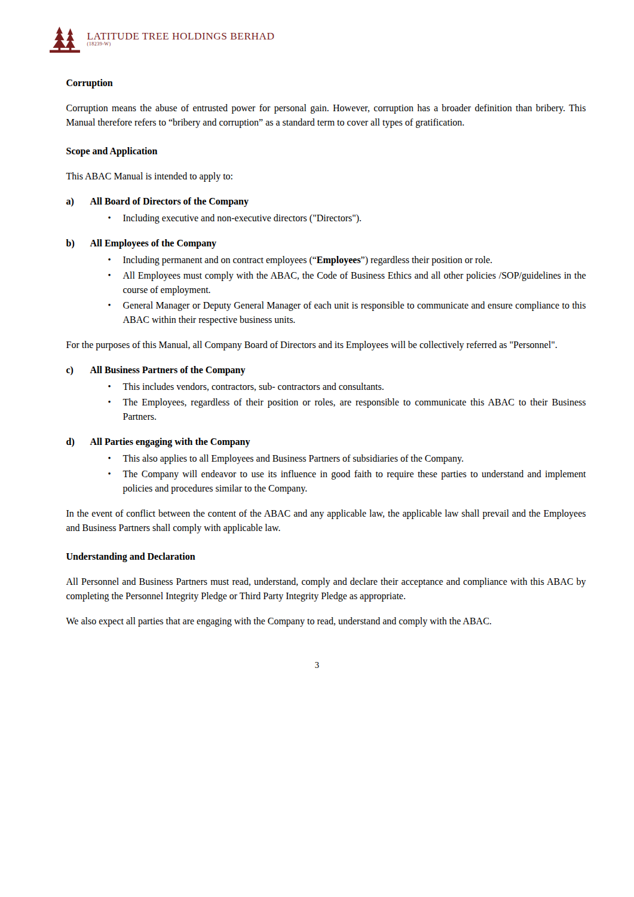LATITUDE TREE HOLDINGS BERHAD (18239-W)
Corruption
Corruption means the abuse of entrusted power for personal gain. However, corruption has a broader definition than bribery. This Manual therefore refers to “bribery and corruption” as a standard term to cover all types of gratification.
Scope and Application
This ABAC Manual is intended to apply to:
All Board of Directors of the Company
Including executive and non-executive directors ("Directors").
All Employees of the Company
Including permanent and on contract employees (“Employees”) regardless their position or role.
All Employees must comply with the ABAC, the Code of Business Ethics and all other policies /SOP/guidelines in the course of employment.
General Manager or Deputy General Manager of each unit is responsible to communicate and ensure compliance to this ABAC within their respective business units.
For the purposes of this Manual, all Company Board of Directors and its Employees will be collectively referred as "Personnel".
All Business Partners of the Company
This includes vendors, contractors, sub- contractors and consultants.
The Employees, regardless of their position or roles, are responsible to communicate this ABAC to their Business Partners.
All Parties engaging with the Company
This also applies to all Employees and Business Partners of subsidiaries of the Company.
The Company will endeavor to use its influence in good faith to require these parties to understand and implement policies and procedures similar to the Company.
In the event of conflict between the content of the ABAC and any applicable law, the applicable law shall prevail and the Employees and Business Partners shall comply with applicable law.
Understanding and Declaration
All Personnel and Business Partners must read, understand, comply and declare their acceptance and compliance with this ABAC by completing the Personnel Integrity Pledge or Third Party Integrity Pledge as appropriate.
We also expect all parties that are engaging with the Company to read, understand and comply with the ABAC.
3